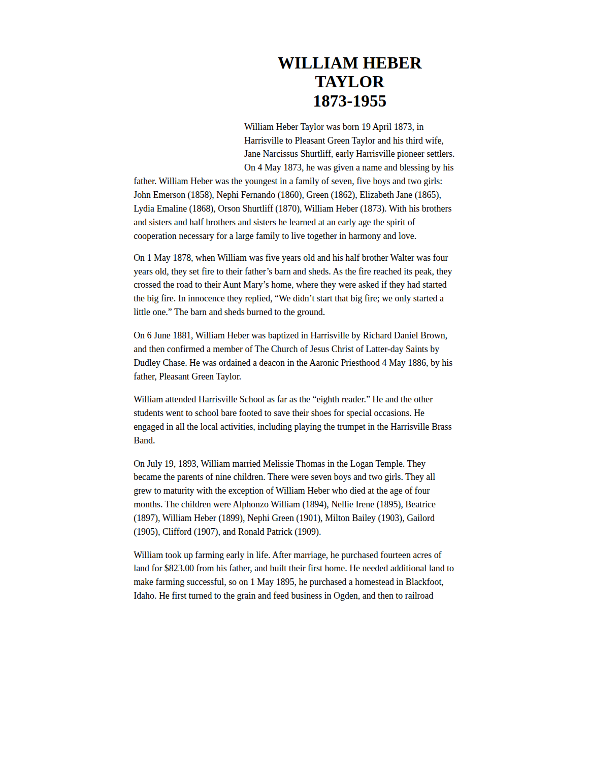WILLIAM HEBER TAYLOR
1873-1955
William Heber Taylor was born 19 April 1873, in Harrisville to Pleasant Green Taylor and his third wife, Jane Narcissus Shurtliff, early Harrisville pioneer settlers. On 4 May 1873, he was given a name and blessing by his father. William Heber was the youngest in a family of seven, five boys and two girls: John Emerson (1858), Nephi Fernando (1860), Green (1862), Elizabeth Jane (1865), Lydia Emaline (1868), Orson Shurtliff (1870), William Heber (1873). With his brothers and sisters and half brothers and sisters he learned at an early age the spirit of cooperation necessary for a large family to live together in harmony and love.
On 1 May 1878, when William was five years old and his half brother Walter was four years old, they set fire to their father’s barn and sheds. As the fire reached its peak, they crossed the road to their Aunt Mary’s home, where they were asked if they had started the big fire. In innocence they replied, “We didn’t start that big fire; we only started a little one.” The barn and sheds burned to the ground.
On 6 June 1881, William Heber was baptized in Harrisville by Richard Daniel Brown, and then confirmed a member of The Church of Jesus Christ of Latter-day Saints by Dudley Chase. He was ordained a deacon in the Aaronic Priesthood 4 May 1886, by his father, Pleasant Green Taylor.
William attended Harrisville School as far as the “eighth reader.” He and the other students went to school bare footed to save their shoes for special occasions. He engaged in all the local activities, including playing the trumpet in the Harrisville Brass Band.
On July 19, 1893, William married Melissie Thomas in the Logan Temple. They became the parents of nine children. There were seven boys and two girls. They all grew to maturity with the exception of William Heber who died at the age of four months. The children were Alphonzo William (1894), Nellie Irene (1895), Beatrice (1897), William Heber (1899), Nephi Green (1901), Milton Bailey (1903), Gailord (1905), Clifford (1907), and Ronald Patrick (1909).
William took up farming early in life. After marriage, he purchased fourteen acres of land for $823.00 from his father, and built their first home. He needed additional land to make farming successful, so on 1 May 1895, he purchased a homestead in Blackfoot, Idaho. He first turned to the grain and feed business in Ogden, and then to railroad